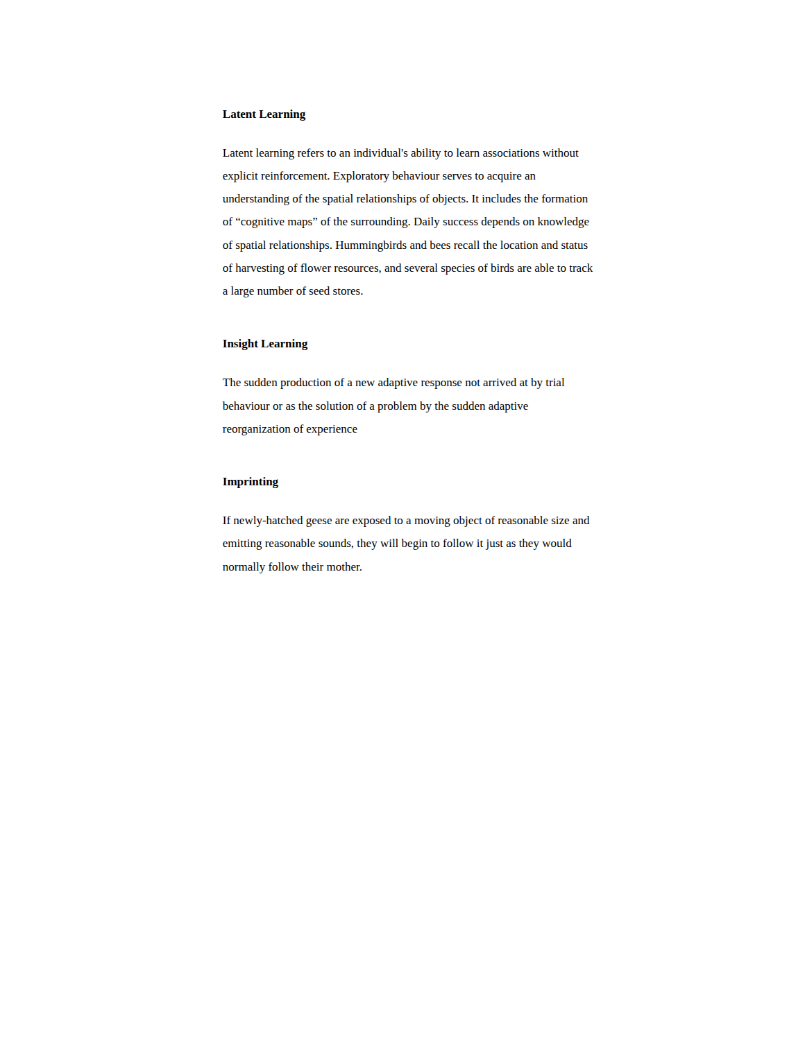Latent Learning
Latent learning refers to an individual's ability to learn associations without explicit reinforcement. Exploratory behaviour serves to acquire an understanding of the spatial relationships of objects. It includes the formation of “cognitive maps” of the surrounding. Daily success depends on knowledge of spatial relationships. Hummingbirds and bees recall the location and status of harvesting of flower resources, and several species of birds are able to track a large number of seed stores.
Insight Learning
The sudden production of a new adaptive response not arrived at by trial behaviour or as the solution of a problem by the sudden adaptive reorganization of experience
Imprinting
If newly-hatched geese are exposed to a moving object of reasonable size and emitting reasonable sounds, they will begin to follow it just as they would normally follow their mother.